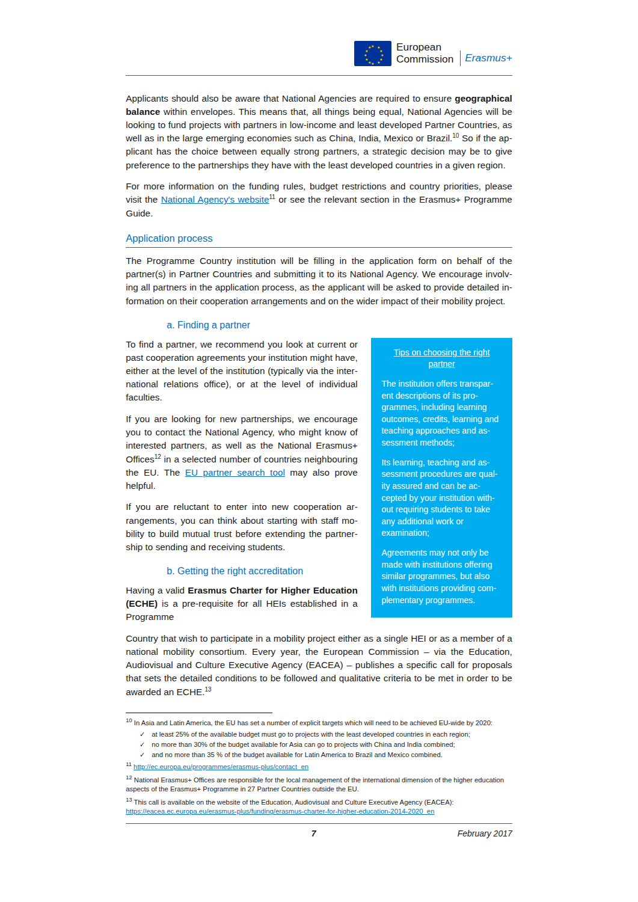★ ★ ★ ★ ★ ★ ★ ★ ★ ★ ★ ★
European
Commission
Erasmus+
Applicants should also be aware that National Agencies are required to ensure geographical balance within envelopes. This means that, all things being equal, National Agencies will be looking to fund projects with partners in low-income and least developed Partner Countries, as well as in the large emerging economies such as China, India, Mexico or Brazil.10 So if the applicant has the choice between equally strong partners, a strategic decision may be to give preference to the partnerships they have with the least developed countries in a given region.
For more information on the funding rules, budget restrictions and country priorities, please visit the National Agency's website11 or see the relevant section in the Erasmus+ Programme Guide.
Application process
The Programme Country institution will be filling in the application form on behalf of the partner(s) in Partner Countries and submitting it to its National Agency. We encourage involving all partners in the application process, as the applicant will be asked to provide detailed information on their cooperation arrangements and on the wider impact of their mobility project.
a. Finding a partner
Tips on choosing the right partner
The institution offers transparent descriptions of its programmes, including learning outcomes, credits, learning and teaching approaches and assessment methods;
Its learning, teaching and assessment procedures are quality assured and can be accepted by your institution without requiring students to take any additional work or examination;
Agreements may not only be made with institutions offering similar programmes, but also with institutions providing complementary programmes.
To find a partner, we recommend you look at current or past cooperation agreements your institution might have, either at the level of the institution (typically via the international relations office), or at the level of individual faculties.
If you are looking for new partnerships, we encourage you to contact the National Agency, who might know of interested partners, as well as the National Erasmus+ Offices12 in a selected number of countries neighbouring the EU. The EU partner search tool may also prove helpful.
If you are reluctant to enter into new cooperation arrangements, you can think about starting with staff mobility to build mutual trust before extending the partnership to sending and receiving students.
b. Getting the right accreditation
Having a valid Erasmus Charter for Higher Education (ECHE) is a pre-requisite for all HEIs established in a Programme
Country that wish to participate in a mobility project either as a single HEI or as a member of a national mobility consortium. Every year, the European Commission – via the Education, Audiovisual and Culture Executive Agency (EACEA) – publishes a specific call for proposals that sets the detailed conditions to be followed and qualitative criteria to be met in order to be awarded an ECHE.13
10 In Asia and Latin America, the EU has set a number of explicit targets which will need to be achieved EU-wide by 2020:
✓at least 25% of the available budget must go to projects with the least developed countries in each region;
✓no more than 30% of the budget available for Asia can go to projects with China and India combined;
✓and no more than 35 % of the budget available for Latin America to Brazil and Mexico combined.
11 http://ec.europa.eu/programmes/erasmus-plus/contact_en
12 National Erasmus+ Offices are responsible for the local management of the international dimension of the higher education aspects of the Erasmus+ Programme in 27 Partner Countries outside the EU.
13 This call is available on the website of the Education, Audiovisual and Culture Executive Agency (EACEA): https://eacea.ec.europa.eu/erasmus-plus/funding/erasmus-charter-for-higher-education-2014-2020_en
7 February 2017